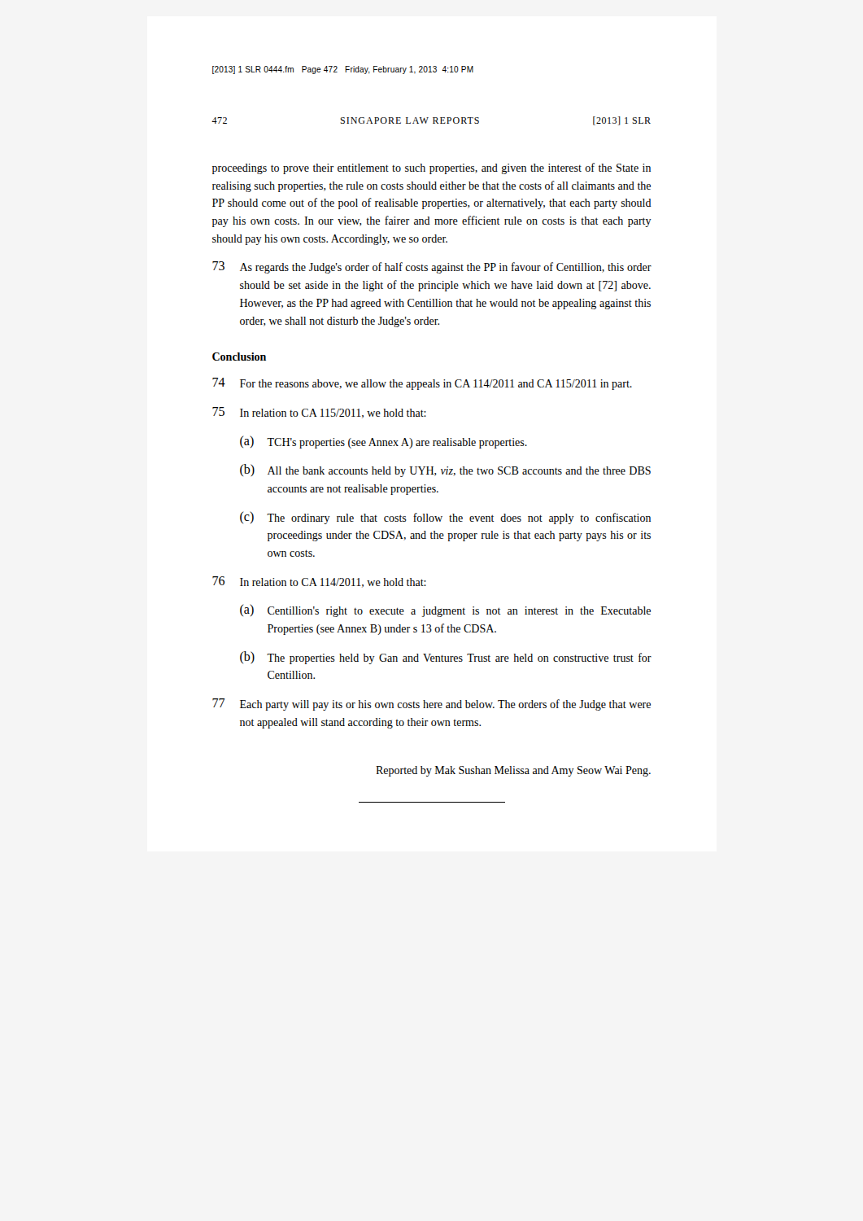[2013] 1 SLR 0444.fm Page 472 Friday, February 1, 2013 4:10 PM
472 Singapore Law Reports [2013] 1 SLR
proceedings to prove their entitlement to such properties, and given the interest of the State in realising such properties, the rule on costs should either be that the costs of all claimants and the PP should come out of the pool of realisable properties, or alternatively, that each party should pay his own costs. In our view, the fairer and more efficient rule on costs is that each party should pay his own costs. Accordingly, we so order.
73
As regards the Judge's order of half costs against the PP in favour of Centillion, this order should be set aside in the light of the principle which we have laid down at [72] above. However, as the PP had agreed with Centillion that he would not be appealing against this order, we shall not disturb the Judge's order.
Conclusion
74
For the reasons above, we allow the appeals in CA 114/2011 and CA 115/2011 in part.
75
In relation to CA 115/2011, we hold that:
(a)
TCH's properties (see Annex A) are realisable properties.
(b)
All the bank accounts held by UYH, viz, the two SCB accounts and the three DBS accounts are not realisable properties.
(c)
The ordinary rule that costs follow the event does not apply to confiscation proceedings under the CDSA, and the proper rule is that each party pays his or its own costs.
76
In relation to CA 114/2011, we hold that:
(a)
Centillion's right to execute a judgment is not an interest in the Executable Properties (see Annex B) under s 13 of the CDSA.
(b)
The properties held by Gan and Ventures Trust are held on constructive trust for Centillion.
77
Each party will pay its or his own costs here and below. The orders of the Judge that were not appealed will stand according to their own terms.
Reported by Mak Sushan Melissa and Amy Seow Wai Peng.